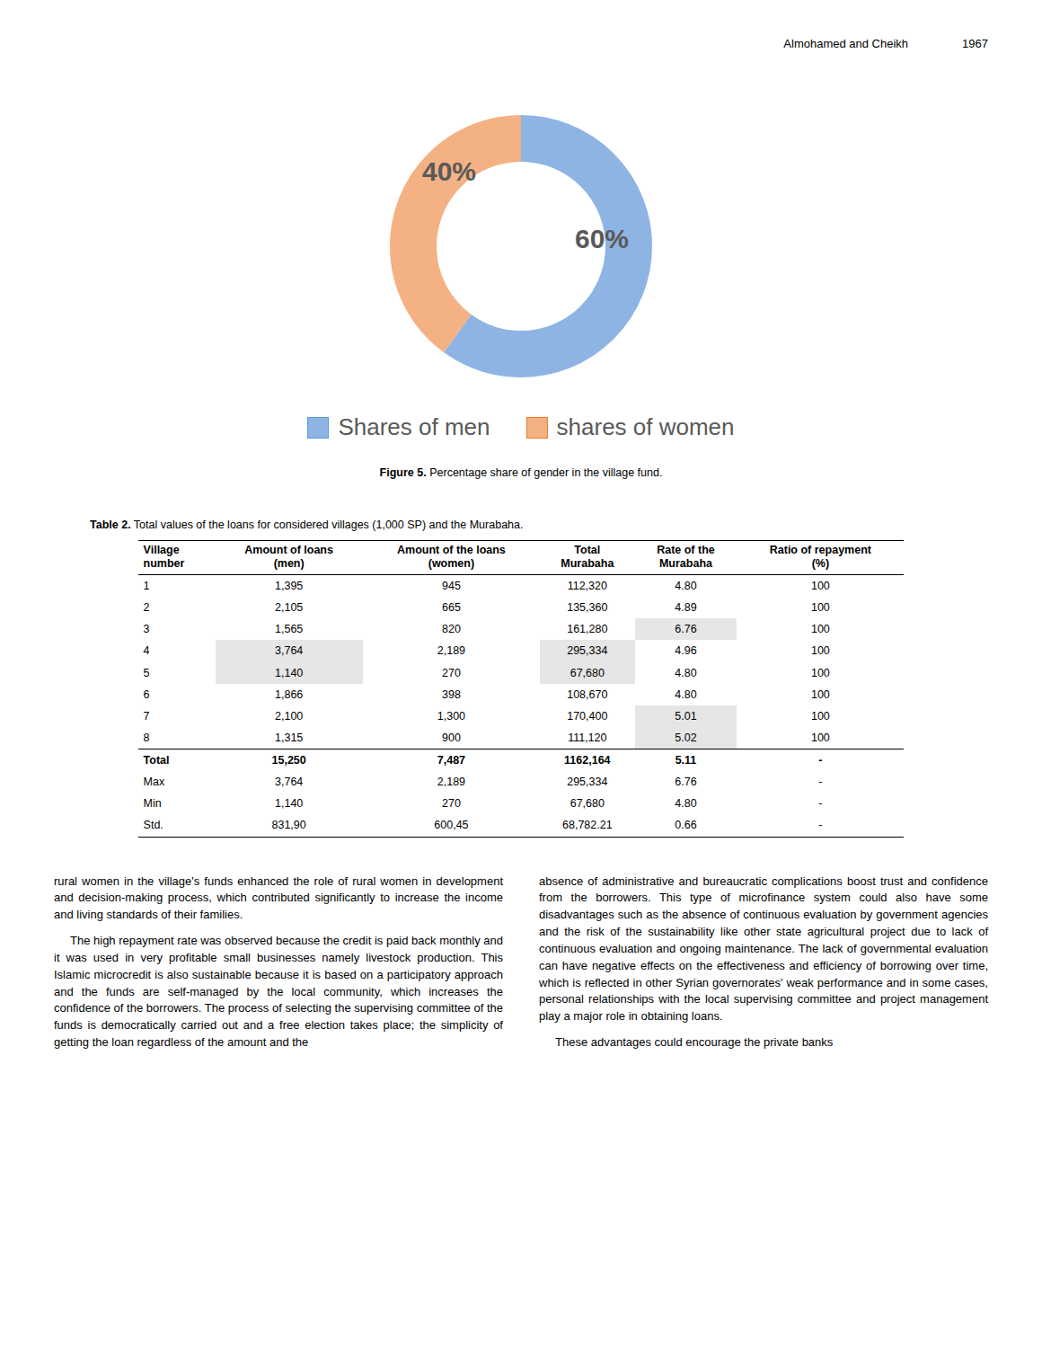Almohamed and Cheikh 1967
40%
60%
Shares of men
shares of women
Figure 5. Percentage share of gender in the village fund.
Table 2. Total values of the loans for considered villages (1,000 SP) and the Murabaha.
| Village number | Amount of loans (men) | Amount of the loans (women) | Total Murabaha | Rate of the Murabaha | Ratio of repayment (%) |
| --- | --- | --- | --- | --- | --- |
| 1 | 1,395 | 945 | 112,320 | 4.80 | 100 |
| 2 | 2,105 | 665 | 135,360 | 4.89 | 100 |
| 3 | 1,565 | 820 | 161,280 | 6.76 | 100 |
| 4 | 3,764 | 2,189 | 295,334 | 4.96 | 100 |
| 5 | 1,140 | 270 | 67,680 | 4.80 | 100 |
| 6 | 1,866 | 398 | 108,670 | 4.80 | 100 |
| 7 | 2,100 | 1,300 | 170,400 | 5.01 | 100 |
| 8 | 1,315 | 900 | 111,120 | 5.02 | 100 |
| Total | 15,250 | 7,487 | 1162,164 | 5.11 | - |
| Max | 3,764 | 2,189 | 295,334 | 6.76 | - |
| Min | 1,140 | 270 | 67,680 | 4.80 | - |
| Std. | 831,90 | 600,45 | 68,782.21 | 0.66 | - |
rural women in the village's funds enhanced the role of rural women in development and decision-making process, which contributed significantly to increase the income and living standards of their families.
The high repayment rate was observed because the credit is paid back monthly and it was used in very profitable small businesses namely livestock production. This Islamic microcredit is also sustainable because it is based on a participatory approach and the funds are self-managed by the local community, which increases the confidence of the borrowers. The process of selecting the supervising committee of the funds is democratically carried out and a free election takes place; the simplicity of getting the loan regardless of the amount and the
absence of administrative and bureaucratic complications boost trust and confidence from the borrowers. This type of microfinance system could also have some disadvantages such as the absence of continuous evaluation by government agencies and the risk of the sustainability like other state agricultural project due to lack of continuous evaluation and ongoing maintenance. The lack of governmental evaluation can have negative effects on the effectiveness and efficiency of borrowing over time, which is reflected in other Syrian governorates' weak performance and in some cases, personal relationships with the local supervising committee and project management play a major role in obtaining loans.
These advantages could encourage the private banks